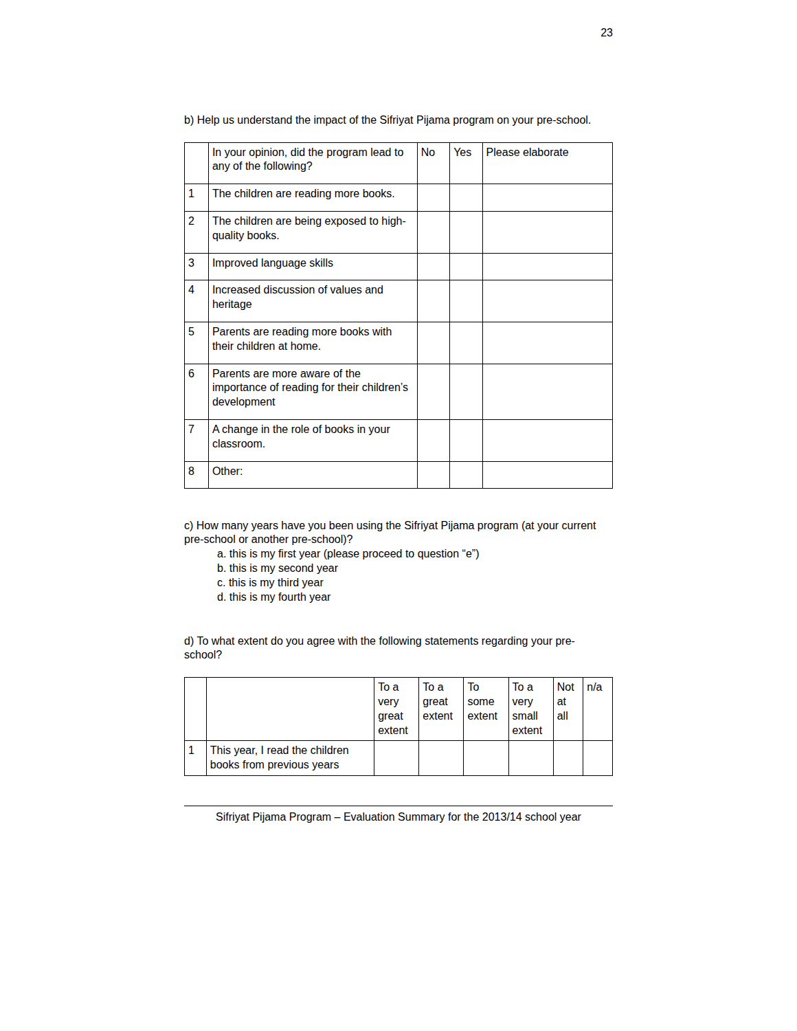23
b) Help us understand the impact of the Sifriyat Pijama program on your pre-school.
| | In your opinion, did the program lead to any of the following? | No | Yes | Please elaborate |
| 1 | The children are reading more books. | | | |
| 2 | The children are being exposed to high-quality books. | | | |
| 3 | Improved language skills | | | |
| 4 | Increased discussion of values and heritage | | | |
| 5 | Parents are reading more books with their children at home. | | | |
| 6 | Parents are more aware of the importance of reading for their children’s development | | | |
| 7 | A change in the role of books in your classroom. | | | |
| 8 | Other: | | | |
c) How many years have you been using the Sifriyat Pijama program (at your current pre-school or another pre-school)?
a. this is my first year (please proceed to question “e”)
b. this is my second year
c. this is my third year
d. this is my fourth year
d) To what extent do you agree with the following statements regarding your pre-school?
| | | To a very great extent | To a great extent | To some extent | To a very small extent | Not at all | n/a |
| 1 | This year, I read the children books from previous years | | | | | | |
Sifriyat Pijama Program – Evaluation Summary for the 2013/14 school year